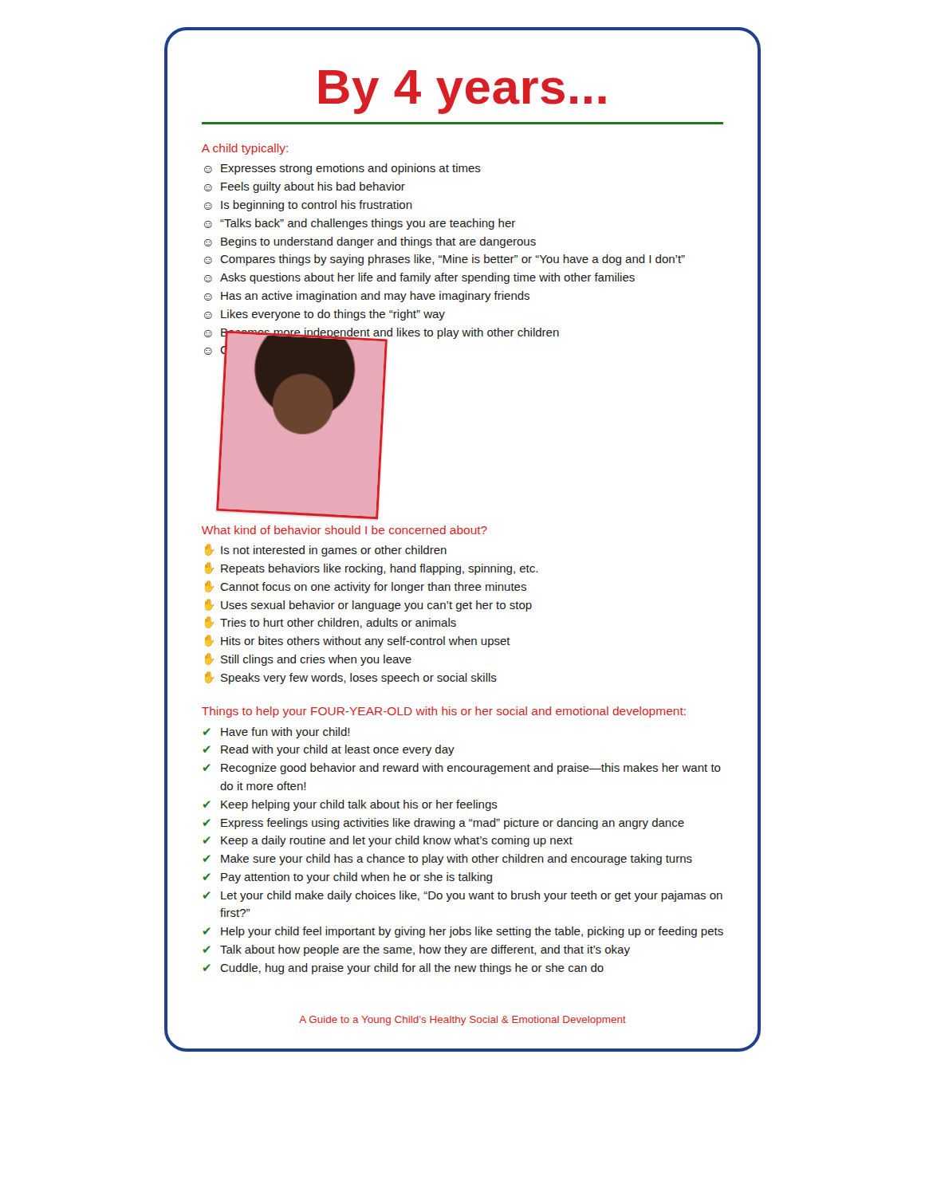By 4 years...
A child typically:
Expresses strong emotions and opinions at times
Feels guilty about his bad behavior
Is beginning to control his frustration
“Talks back” and challenges things you are teaching her
Begins to understand danger and things that are dangerous
Compares things by saying phrases like, “Mine is better” or “You have a dog and I don’t”
Asks questions about her life and family after spending time with other families
Has an active imagination and may have imaginary friends
Likes everyone to do things the “right” way
Becomes more independent and likes to play with other children
Can ask for help
What kind of behavior should I be concerned about?
Is not interested in games or other children
Repeats behaviors like rocking, hand flapping, spinning, etc.
Cannot focus on one activity for longer than three minutes
Uses sexual behavior or language you can’t get her to stop
Tries to hurt other children, adults or animals
Hits or bites others without any self-control when upset
Still clings and cries when you leave
Speaks very few words, loses speech or social skills
Things to help your FOUR-YEAR-OLD with his or her social and emotional development:
Have fun with your child!
Read with your child at least once every day
Recognize good behavior and reward with encouragement and praise—this makes her want to do it more often!
Keep helping your child talk about his or her feelings
Express feelings using activities like drawing a “mad” picture or dancing an angry dance
Keep a daily routine and let your child know what’s coming up next
Make sure your child has a chance to play with other children and encourage taking turns
Pay attention to your child when he or she is talking
Let your child make daily choices like, “Do you want to brush your teeth or get your pajamas on first?”
Help your child feel important by giving her jobs like setting the table, picking up or feeding pets
Talk about how people are the same, how they are different, and that it’s okay
Cuddle, hug and praise your child for all the new things he or she can do
A Guide to a Young Child’s Healthy Social & Emotional Development